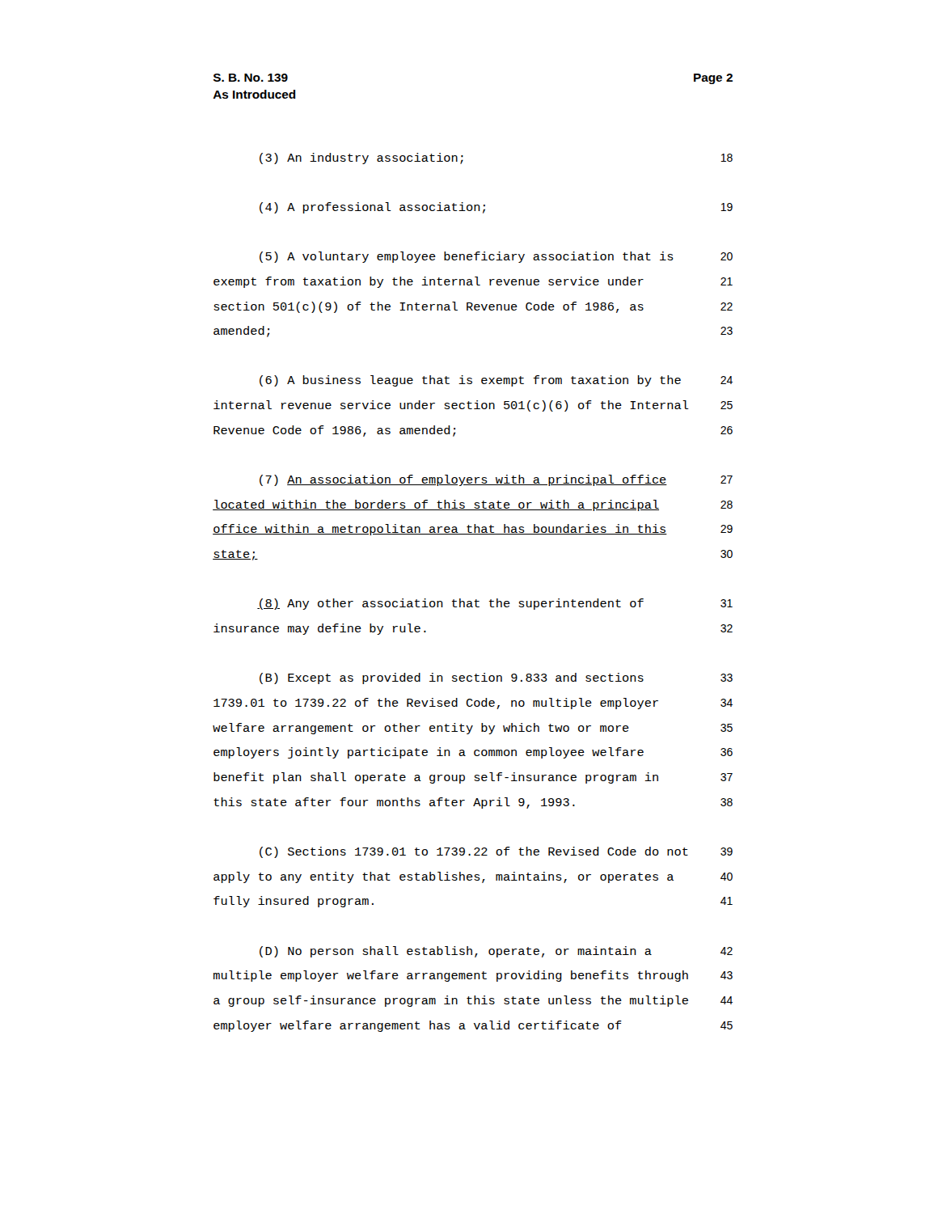S. B. No. 139
As Introduced
Page 2
(3) An industry association; 18
(4) A professional association; 19
(5) A voluntary employee beneficiary association that is 20
exempt from taxation by the internal revenue service under 21
section 501(c)(9) of the Internal Revenue Code of 1986, as 22
amended; 23
(6) A business league that is exempt from taxation by the 24
internal revenue service under section 501(c)(6) of the Internal 25
Revenue Code of 1986, as amended; 26
(7) An association of employers with a principal office 27
located within the borders of this state or with a principal 28
office within a metropolitan area that has boundaries in this 29
state; 30
(8) Any other association that the superintendent of 31
insurance may define by rule. 32
(B) Except as provided in section 9.833 and sections 33
1739.01 to 1739.22 of the Revised Code, no multiple employer 34
welfare arrangement or other entity by which two or more 35
employers jointly participate in a common employee welfare 36
benefit plan shall operate a group self-insurance program in 37
this state after four months after April 9, 1993. 38
(C) Sections 1739.01 to 1739.22 of the Revised Code do not 39
apply to any entity that establishes, maintains, or operates a 40
fully insured program. 41
(D) No person shall establish, operate, or maintain a 42
multiple employer welfare arrangement providing benefits through 43
a group self-insurance program in this state unless the multiple 44
employer welfare arrangement has a valid certificate of 45